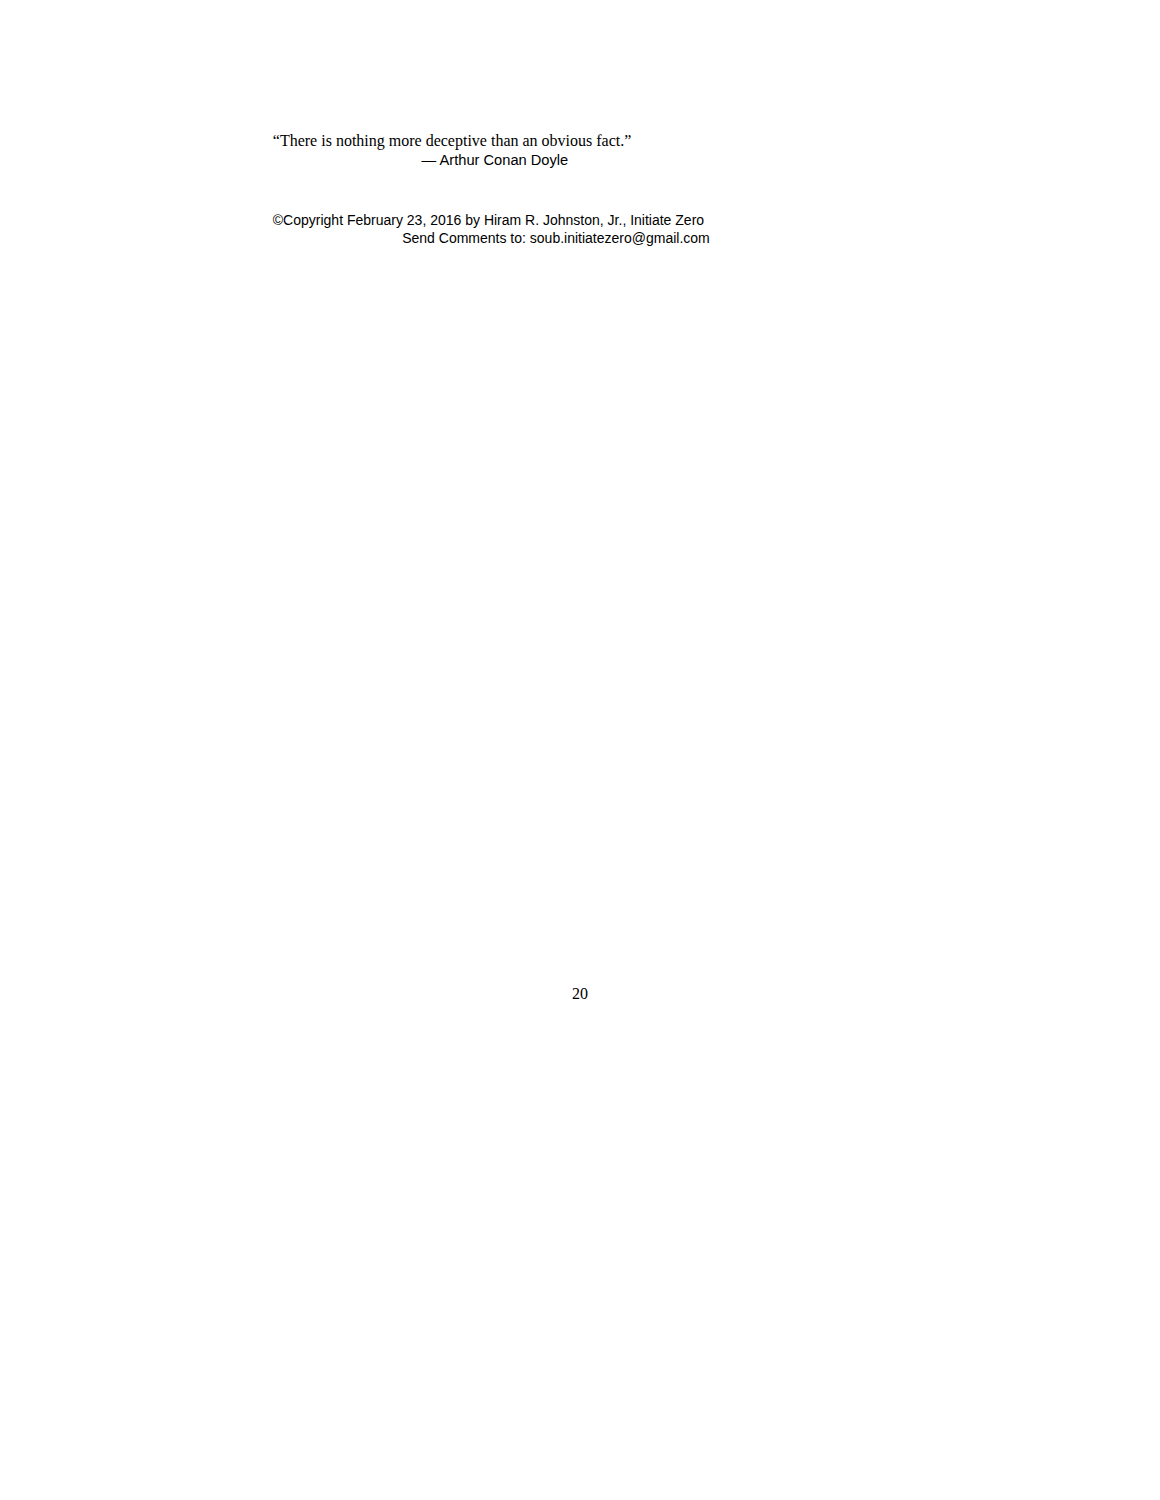“There is nothing more deceptive than an obvious fact.”
— Arthur Conan Doyle
©Copyright February 23, 2016 by Hiram R. Johnston, Jr., Initiate Zero
Send Comments to: soub.initiatezero@gmail.com
20